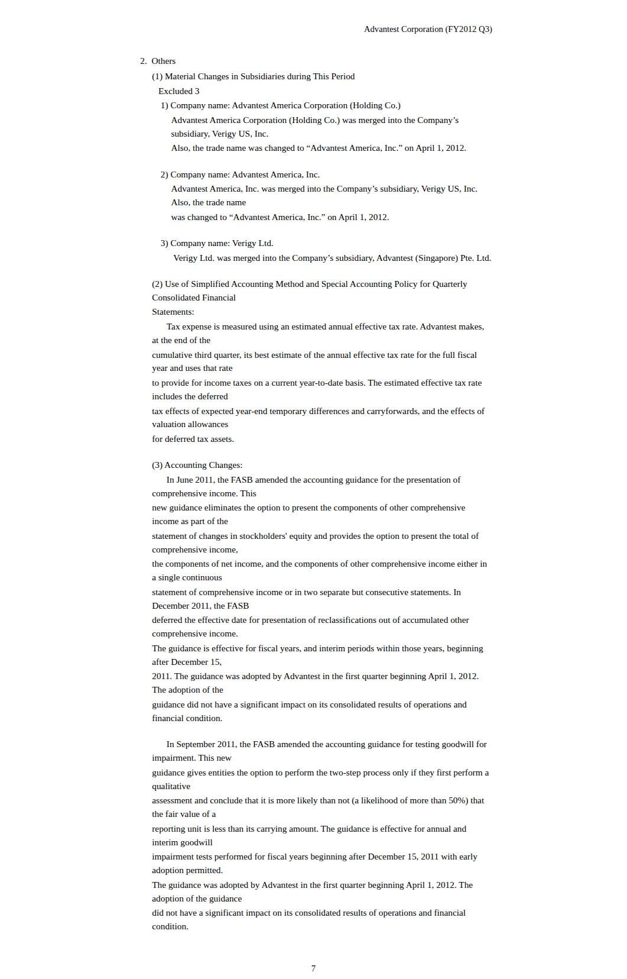Advantest Corporation (FY2012 Q3)
2. Others
(1) Material Changes in Subsidiaries during This Period
Excluded 3
1) Company name: Advantest America Corporation (Holding Co.)
Advantest America Corporation (Holding Co.) was merged into the Company’s subsidiary, Verigy US, Inc.
Also, the trade name was changed to “Advantest America, Inc.” on April 1, 2012.
2) Company name: Advantest America, Inc.
Advantest America, Inc. was merged into the Company’s subsidiary, Verigy US, Inc. Also, the trade name
was changed to “Advantest America, Inc.” on April 1, 2012.
3) Company name: Verigy Ltd.
Verigy Ltd. was merged into the Company’s subsidiary, Advantest (Singapore) Pte. Ltd.
(2) Use of Simplified Accounting Method and Special Accounting Policy for Quarterly Consolidated Financial
Statements:
Tax expense is measured using an estimated annual effective tax rate. Advantest makes, at the end of the
cumulative third quarter, its best estimate of the annual effective tax rate for the full fiscal year and uses that rate
to provide for income taxes on a current year-to-date basis. The estimated effective tax rate includes the deferred
tax effects of expected year-end temporary differences and carryforwards, and the effects of valuation allowances
for deferred tax assets.
(3) Accounting Changes:
In June 2011, the FASB amended the accounting guidance for the presentation of comprehensive income. This
new guidance eliminates the option to present the components of other comprehensive income as part of the
statement of changes in stockholders' equity and provides the option to present the total of comprehensive income,
the components of net income, and the components of other comprehensive income either in a single continuous
statement of comprehensive income or in two separate but consecutive statements. In December 2011, the FASB
deferred the effective date for presentation of reclassifications out of accumulated other comprehensive income.
The guidance is effective for fiscal years, and interim periods within those years, beginning after December 15,
2011. The guidance was adopted by Advantest in the first quarter beginning April 1, 2012. The adoption of the
guidance did not have a significant impact on its consolidated results of operations and financial condition.
In September 2011, the FASB amended the accounting guidance for testing goodwill for impairment. This new
guidance gives entities the option to perform the two-step process only if they first perform a qualitative
assessment and conclude that it is more likely than not (a likelihood of more than 50%) that the fair value of a
reporting unit is less than its carrying amount. The guidance is effective for annual and interim goodwill
impairment tests performed for fiscal years beginning after December 15, 2011 with early adoption permitted.
The guidance was adopted by Advantest in the first quarter beginning April 1, 2012. The adoption of the guidance
did not have a significant impact on its consolidated results of operations and financial condition.
7